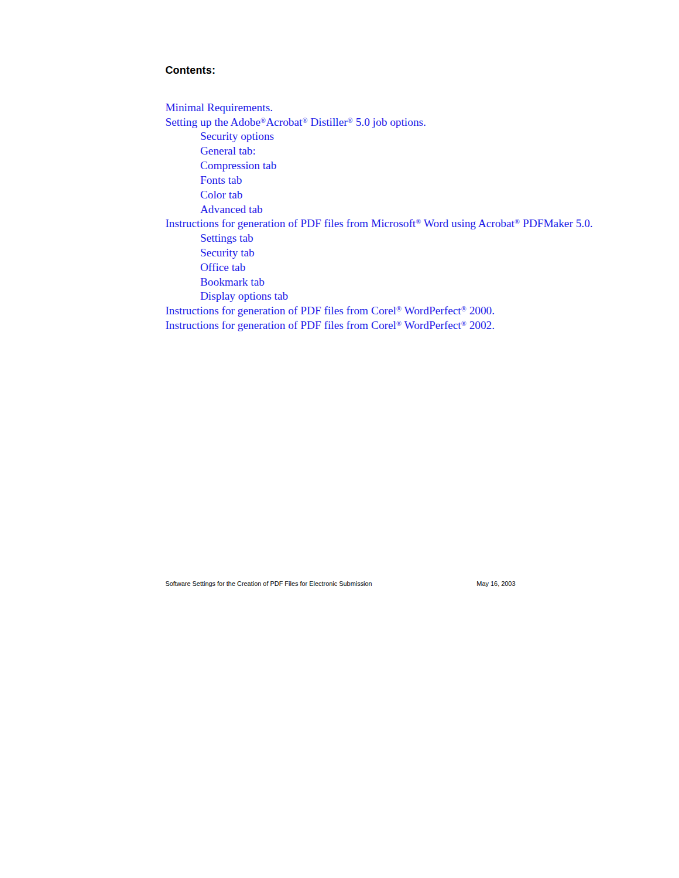Contents:
Minimal Requirements. Setting up the Adobe®Acrobat® Distiller® 5.0 job options. Security options General tab: Compression tab Fonts tab Color tab Advanced tab Instructions for generation of PDF files from Microsoft® Word using Acrobat® PDFMaker 5.0. Settings tab Security tab Office tab Bookmark tab Display options tab Instructions for generation of PDF files from Corel® WordPerfect® 2000. Instructions for generation of PDF files from Corel® WordPerfect® 2002.
Software Settings for the Creation of PDF Files for Electronic Submission May 16, 2003